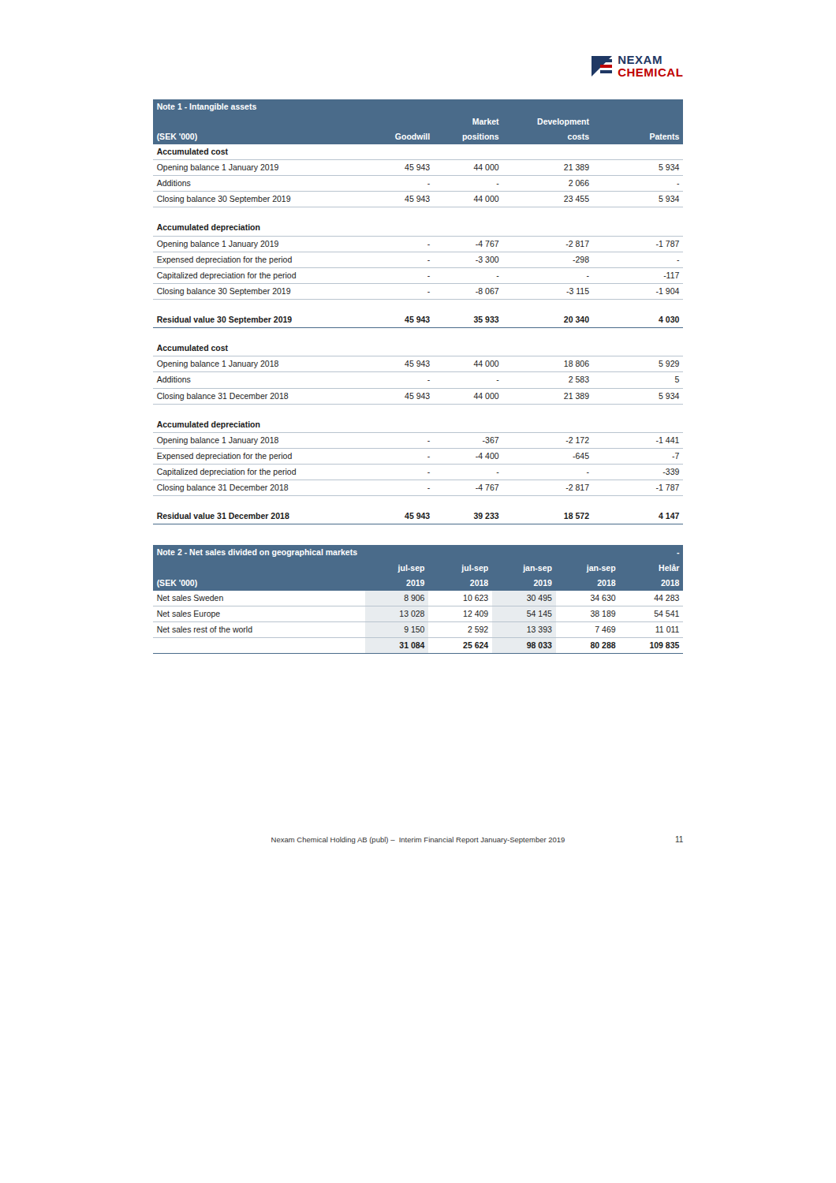NEXAM
CHEMICAL
| Note 1 - Intangible assets |
| | | Market | Development | |
| (SEK '000) | Goodwill | positions | costs | Patents |
| Accumulated cost | | | | |
| Opening balance 1 January 2019 | 45 943 | 44 000 | 21 389 | 5 934 |
| Additions | - | - | 2 066 | - |
| Closing balance 30 September 2019 | 45 943 | 44 000 | 23 455 | 5 934 |
| Accumulated depreciation | | | | |
| Opening balance 1 January 2019 | - | -4 767 | -2 817 | -1 787 |
| Expensed depreciation for the period | - | -3 300 | -298 | - |
| Capitalized depreciation for the period | - | - | - | -117 |
| Closing balance 30 September 2019 | - | -8 067 | -3 115 | -1 904 |
| Residual value 30 September 2019 | 45 943 | 35 933 | 20 340 | 4 030 |
| Accumulated cost | | | | |
| Opening balance 1 January 2018 | 45 943 | 44 000 | 18 806 | 5 929 |
| Additions | - | - | 2 583 | 5 |
| Closing balance 31 December 2018 | 45 943 | 44 000 | 21 389 | 5 934 |
| Accumulated depreciation | | | | |
| Opening balance 1 January 2018 | - | -367 | -2 172 | -1 441 |
| Expensed depreciation for the period | - | -4 400 | -645 | -7 |
| Capitalized depreciation for the period | - | - | - | -339 |
| Closing balance 31 December 2018 | - | -4 767 | -2 817 | -1 787 |
| Residual value 31 December 2018 | 45 943 | 39 233 | 18 572 | 4 147 |
| Note 2 - Net sales divided on geographical markets | - |
| | jul-sep | jul-sep | jan-sep | jan-sep | Helår |
| (SEK '000) | 2019 | 2018 | 2019 | 2018 | 2018 |
| Net sales Sweden | 8 906 | 10 623 | 30 495 | 34 630 | 44 283 |
| Net sales Europe | 13 028 | 12 409 | 54 145 | 38 189 | 54 541 |
| Net sales rest of the world | 9 150 | 2 592 | 13 393 | 7 469 | 11 011 |
| | 31 084 | 25 624 | 98 033 | 80 288 | 109 835 |
Nexam Chemical Holding AB (publ) – Interim Financial Report January-September 2019 11